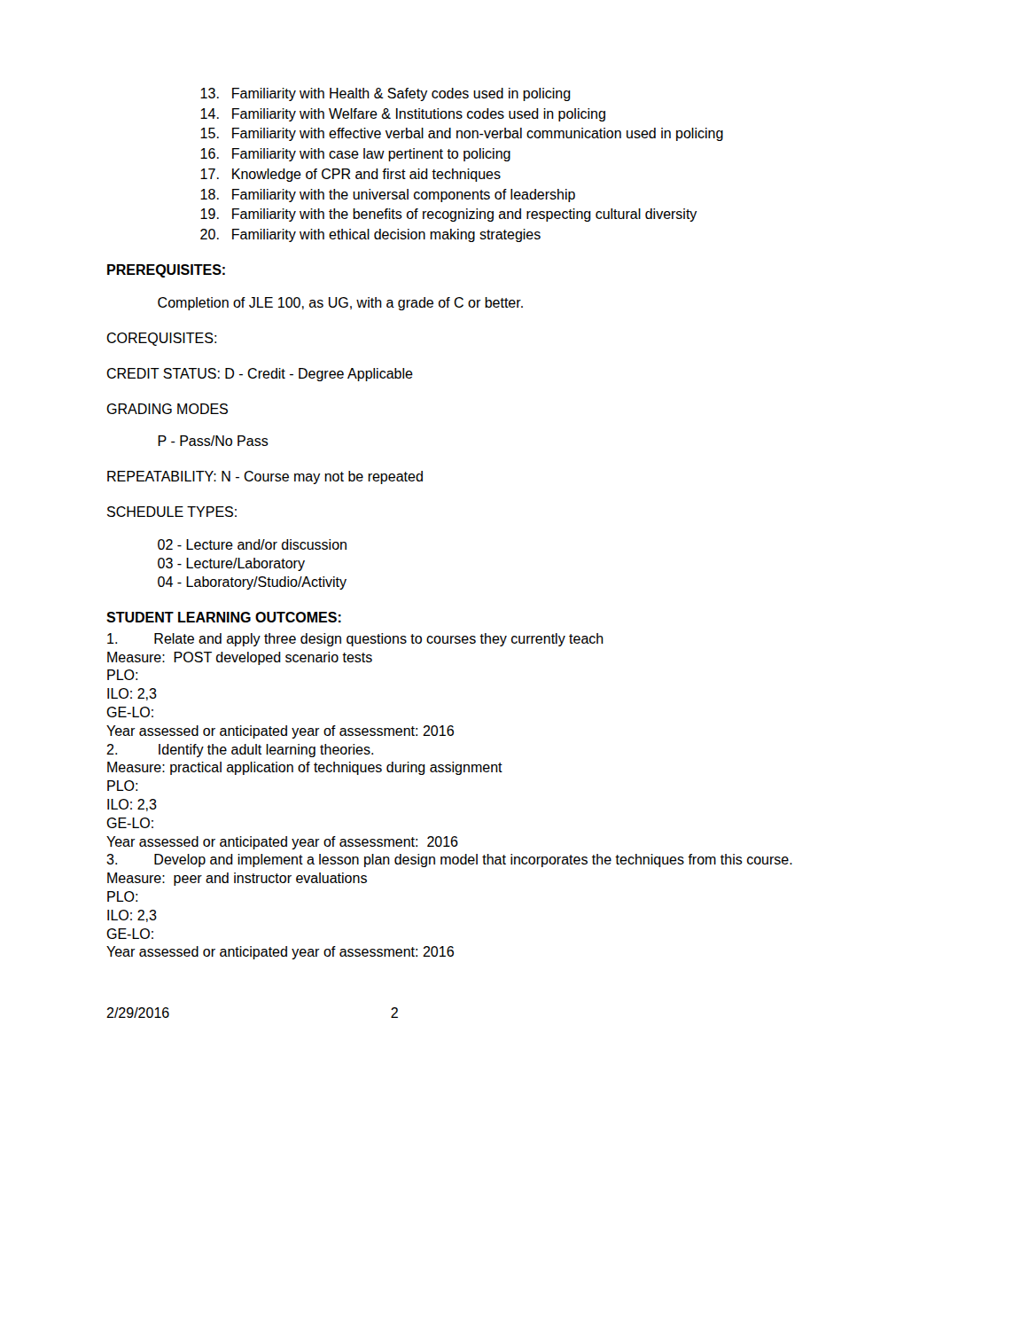13. Familiarity with Health & Safety codes used in policing
14. Familiarity with Welfare & Institutions codes used in policing
15. Familiarity with effective verbal and non-verbal communication used in policing
16. Familiarity with case law pertinent to policing
17. Knowledge of CPR and first aid techniques
18. Familiarity with the universal components of leadership
19. Familiarity with the benefits of recognizing and respecting cultural diversity
20. Familiarity with ethical decision making strategies
PREREQUISITES:
Completion of JLE 100, as UG, with a grade of C or better.
COREQUISITES:
CREDIT STATUS: D - Credit - Degree Applicable
GRADING MODES
P - Pass/No Pass
REPEATABILITY: N - Course may not be repeated
SCHEDULE TYPES:
02 - Lecture and/or discussion
03 - Lecture/Laboratory
04 - Laboratory/Studio/Activity
STUDENT LEARNING OUTCOMES:
1. Relate and apply three design questions to courses they currently teach
Measure: POST developed scenario tests
PLO:
ILO: 2,3
GE-LO:
Year assessed or anticipated year of assessment: 2016
2. Identify the adult learning theories.
Measure: practical application of techniques during assignment
PLO:
ILO: 2,3
GE-LO:
Year assessed or anticipated year of assessment: 2016
3. Develop and implement a lesson plan design model that incorporates the techniques from this course.
Measure: peer and instructor evaluations
PLO:
ILO: 2,3
GE-LO:
Year assessed or anticipated year of assessment: 2016
2/29/2016 2